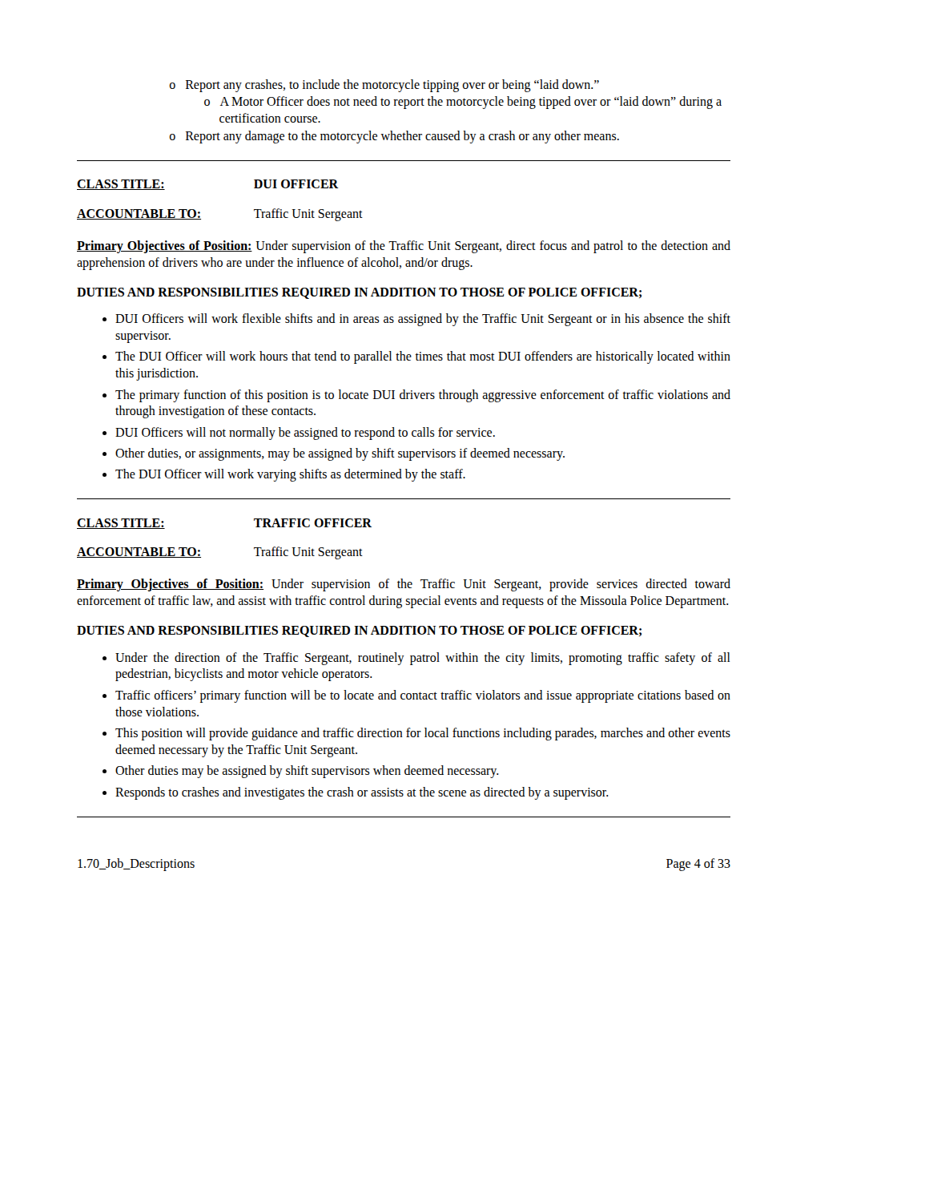o Report any crashes, to include the motorcycle tipping over or being “laid down.”
o A Motor Officer does not need to report the motorcycle being tipped over or “laid down” during a certification course.
o Report any damage to the motorcycle whether caused by a crash or any other means.
CLASS TITLE: DUI OFFICER
ACCOUNTABLE TO: Traffic Unit Sergeant
Primary Objectives of Position: Under supervision of the Traffic Unit Sergeant, direct focus and patrol to the detection and apprehension of drivers who are under the influence of alcohol, and/or drugs.
DUTIES AND RESPONSIBILITIES REQUIRED IN ADDITION TO THOSE OF POLICE OFFICER;
DUI Officers will work flexible shifts and in areas as assigned by the Traffic Unit Sergeant or in his absence the shift supervisor.
The DUI Officer will work hours that tend to parallel the times that most DUI offenders are historically located within this jurisdiction.
The primary function of this position is to locate DUI drivers through aggressive enforcement of traffic violations and through investigation of these contacts.
DUI Officers will not normally be assigned to respond to calls for service.
Other duties, or assignments, may be assigned by shift supervisors if deemed necessary.
The DUI Officer will work varying shifts as determined by the staff.
CLASS TITLE: TRAFFIC OFFICER
ACCOUNTABLE TO: Traffic Unit Sergeant
Primary Objectives of Position: Under supervision of the Traffic Unit Sergeant, provide services directed toward enforcement of traffic law, and assist with traffic control during special events and requests of the Missoula Police Department.
DUTIES AND RESPONSIBILITIES REQUIRED IN ADDITION TO THOSE OF POLICE OFFICER;
Under the direction of the Traffic Sergeant, routinely patrol within the city limits, promoting traffic safety of all pedestrian, bicyclists and motor vehicle operators.
Traffic officers’ primary function will be to locate and contact traffic violators and issue appropriate citations based on those violations.
This position will provide guidance and traffic direction for local functions including parades, marches and other events deemed necessary by the Traffic Unit Sergeant.
Other duties may be assigned by shift supervisors when deemed necessary.
Responds to crashes and investigates the crash or assists at the scene as directed by a supervisor.
1.70_Job_Descriptions Page 4 of 33